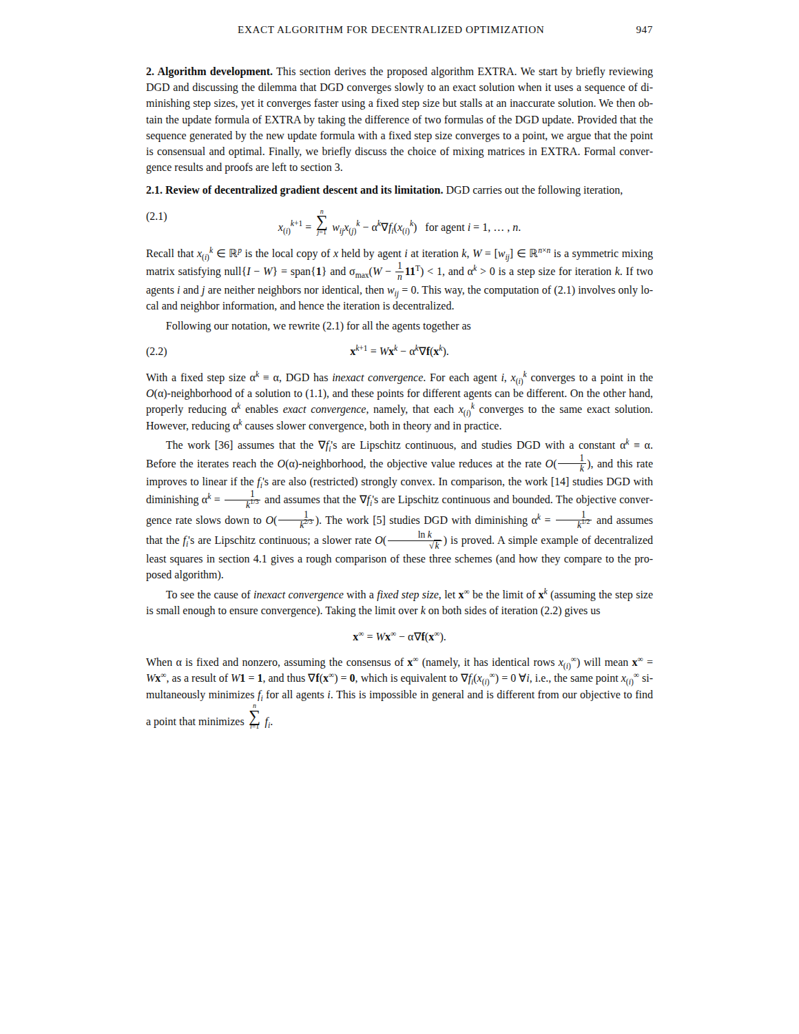EXACT ALGORITHM FOR DECENTRALIZED OPTIMIZATION 947
2. Algorithm development.
This section derives the proposed algorithm EXTRA. We start by briefly reviewing DGD and discussing the dilemma that DGD converges slowly to an exact solution when it uses a sequence of diminishing step sizes, yet it converges faster using a fixed step size but stalls at an inaccurate solution. We then obtain the update formula of EXTRA by taking the difference of two formulas of the DGD update. Provided that the sequence generated by the new update formula with a fixed step size converges to a point, we argue that the point is consensual and optimal. Finally, we briefly discuss the choice of mixing matrices in EXTRA. Formal convergence results and proofs are left to section 3.
2.1. Review of decentralized gradient descent and its limitation.
DGD carries out the following iteration,
(2.1) x(i)k+1 = n∑j=1 wijx(j)k − αk∇fi(x(i)k) for agent i = 1, … , n.
Recall that x(i)k ∈ ℝp is the local copy of x held by agent i at iteration k, W = [wij] ∈ ℝn×n is a symmetric mixing matrix satisfying null{I − W} = span{1} and σmax(W − 1 n 11T) < 1, and αk > 0 is a step size for iteration k. If two agents i and j are neither neighbors nor identical, then wij = 0. This way, the computation of (2.1) involves only local and neighbor information, and hence the iteration is decentralized.
Following our notation, we rewrite (2.1) for all the agents together as
(2.2) xk+1 = Wxk − αk∇f(xk).
With a fixed step size αk ≡ α, DGD has inexact convergence. For each agent i, x(i)k converges to a point in the O(α)-neighborhood of a solution to (1.1), and these points for different agents can be different. On the other hand, properly reducing αk enables exact convergence, namely, that each x(i)k converges to the same exact solution. However, reducing αk causes slower convergence, both in theory and in practice.
The work [36] assumes that the ∇fi's are Lipschitz continuous, and studies DGD with a constant αk ≡ α. Before the iterates reach the O(α)-neighborhood, the objective value reduces at the rate O(1 k), and this rate improves to linear if the fi's are also (restricted) strongly convex. In comparison, the work [14] studies DGD with diminishing αk = 1 k1/3 and assumes that the ∇fi's are Lipschitz continuous and bounded. The objective convergence rate slows down to O(1 k2/3). The work [5] studies DGD with diminishing αk = 1 k1/2 and assumes that the fi's are Lipschitz continuous; a slower rate O(ln k√k) is proved. A simple example of decentralized least squares in section 4.1 gives a rough comparison of these three schemes (and how they compare to the proposed algorithm).
To see the cause of inexact convergence with a fixed step size, let x∞ be the limit of xk (assuming the step size is small enough to ensure convergence). Taking the limit over k on both sides of iteration (2.2) gives us
x∞ = Wx∞ − α∇f(x∞).
When α is fixed and nonzero, assuming the consensus of x∞ (namely, it has identical rows x(i)∞) will mean x∞ = Wx∞, as a result of W 1 = 1, and thus ∇f(x∞) = 0, which is equivalent to ∇fi(x(i)∞) = 0 ∀i, i.e., the same point x(i)∞ simultaneously minimizes fi for all agents i. This is impossible in general and is different from our objective to find a point that minimizes n∑i=1 fi.